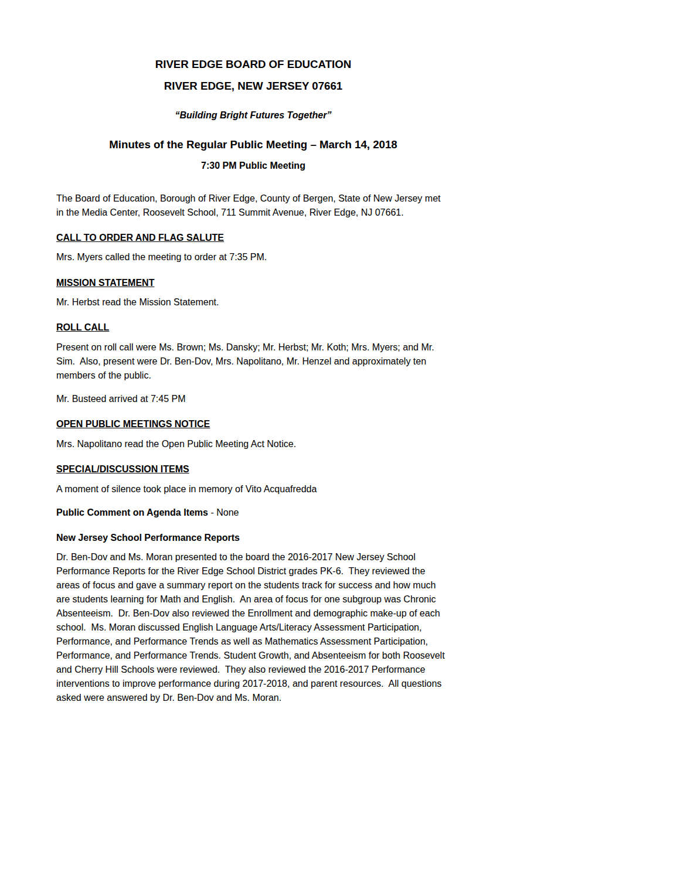RIVER EDGE BOARD OF EDUCATION
RIVER EDGE, NEW JERSEY 07661
“Building Bright Futures Together”
Minutes of the Regular Public Meeting – March 14, 2018
7:30 PM Public Meeting
The Board of Education, Borough of River Edge, County of Bergen, State of New Jersey met in the Media Center, Roosevelt School, 711 Summit Avenue, River Edge, NJ 07661.
CALL TO ORDER AND FLAG SALUTE
Mrs. Myers called the meeting to order at 7:35 PM.
MISSION STATEMENT
Mr. Herbst read the Mission Statement.
ROLL CALL
Present on roll call were Ms. Brown; Ms. Dansky; Mr. Herbst; Mr. Koth; Mrs. Myers; and Mr. Sim. Also, present were Dr. Ben-Dov, Mrs. Napolitano, Mr. Henzel and approximately ten members of the public.
Mr. Busteed arrived at 7:45 PM
OPEN PUBLIC MEETINGS NOTICE
Mrs. Napolitano read the Open Public Meeting Act Notice.
SPECIAL/DISCUSSION ITEMS
A moment of silence took place in memory of Vito Acquafredda
Public Comment on Agenda Items - None
New Jersey School Performance Reports
Dr. Ben-Dov and Ms. Moran presented to the board the 2016-2017 New Jersey School Performance Reports for the River Edge School District grades PK-6. They reviewed the areas of focus and gave a summary report on the students track for success and how much are students learning for Math and English. An area of focus for one subgroup was Chronic Absenteeism. Dr. Ben-Dov also reviewed the Enrollment and demographic make-up of each school. Ms. Moran discussed English Language Arts/Literacy Assessment Participation, Performance, and Performance Trends as well as Mathematics Assessment Participation, Performance, and Performance Trends. Student Growth, and Absenteeism for both Roosevelt and Cherry Hill Schools were reviewed. They also reviewed the 2016-2017 Performance interventions to improve performance during 2017-2018, and parent resources. All questions asked were answered by Dr. Ben-Dov and Ms. Moran.